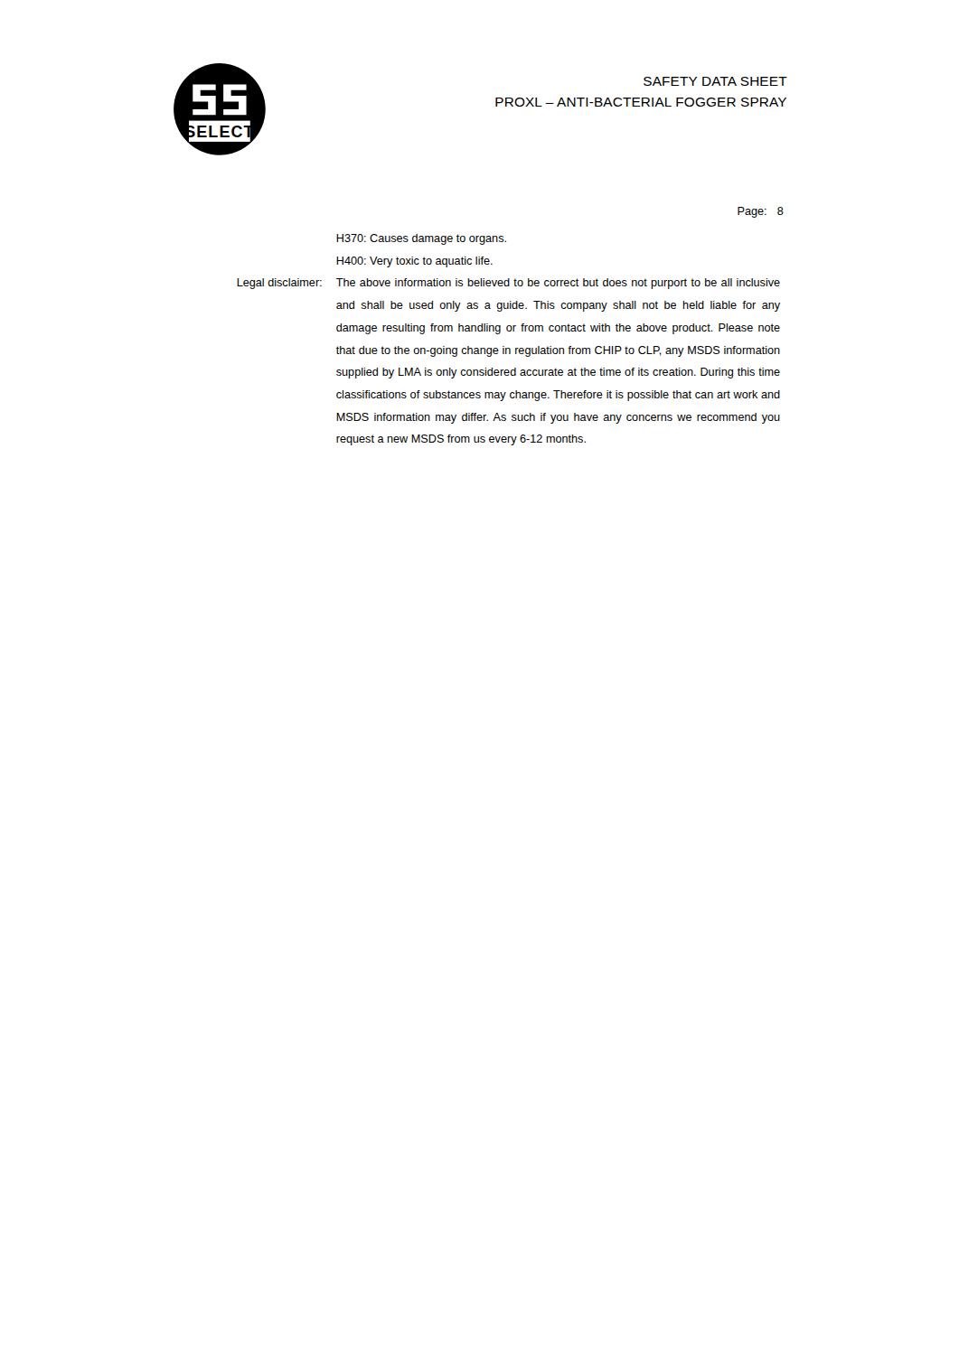SELECT
SAFETY DATA SHEET
PROXL – ANTI-BACTERIAL FOGGER SPRAY
Page: 8
H370: Causes damage to organs.
H400: Very toxic to aquatic life.
Legal disclaimer:
The above information is believed to be correct but does not purport to be all inclusive and shall be used only as a guide. This company shall not be held liable for any damage resulting from handling or from contact with the above product. Please note that due to the on-going change in regulation from CHIP to CLP, any MSDS information supplied by LMA is only considered accurate at the time of its creation. During this time classifications of substances may change. Therefore it is possible that can art work and MSDS information may differ. As such if you have any concerns we recommend you request a new MSDS from us every 6-12 months.